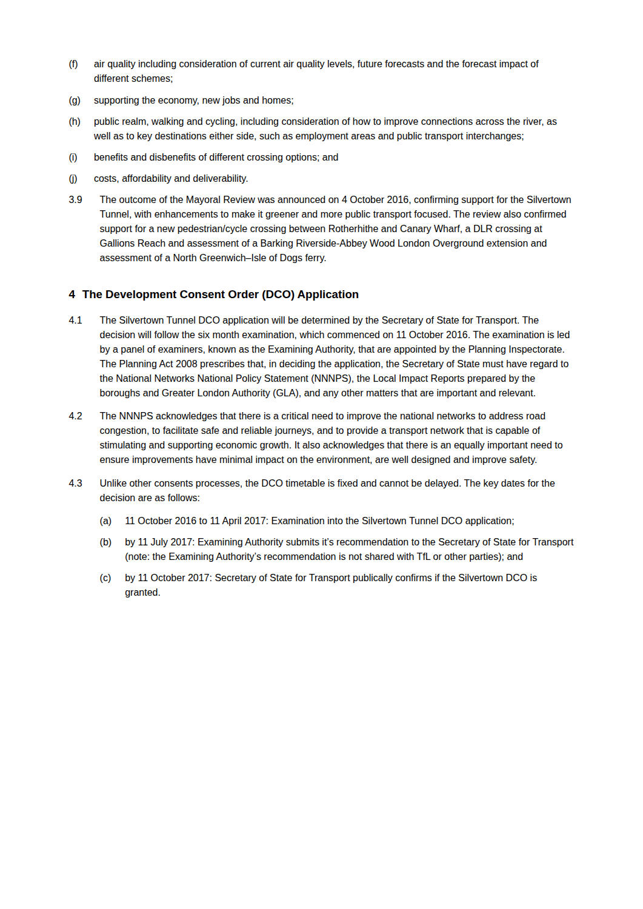(f) air quality including consideration of current air quality levels, future forecasts and the forecast impact of different schemes;
(g) supporting the economy, new jobs and homes;
(h) public realm, walking and cycling, including consideration of how to improve connections across the river, as well as to key destinations either side, such as employment areas and public transport interchanges;
(i) benefits and disbenefits of different crossing options; and
(j) costs, affordability and deliverability.
3.9 The outcome of the Mayoral Review was announced on 4 October 2016, confirming support for the Silvertown Tunnel, with enhancements to make it greener and more public transport focused. The review also confirmed support for a new pedestrian/cycle crossing between Rotherhithe and Canary Wharf, a DLR crossing at Gallions Reach and assessment of a Barking Riverside-Abbey Wood London Overground extension and assessment of a North Greenwich–Isle of Dogs ferry.
4 The Development Consent Order (DCO) Application
4.1 The Silvertown Tunnel DCO application will be determined by the Secretary of State for Transport. The decision will follow the six month examination, which commenced on 11 October 2016. The examination is led by a panel of examiners, known as the Examining Authority, that are appointed by the Planning Inspectorate. The Planning Act 2008 prescribes that, in deciding the application, the Secretary of State must have regard to the National Networks National Policy Statement (NNNPS), the Local Impact Reports prepared by the boroughs and Greater London Authority (GLA), and any other matters that are important and relevant.
4.2 The NNNPS acknowledges that there is a critical need to improve the national networks to address road congestion, to facilitate safe and reliable journeys, and to provide a transport network that is capable of stimulating and supporting economic growth. It also acknowledges that there is an equally important need to ensure improvements have minimal impact on the environment, are well designed and improve safety.
4.3 Unlike other consents processes, the DCO timetable is fixed and cannot be delayed. The key dates for the decision are as follows:
(a) 11 October 2016 to 11 April 2017: Examination into the Silvertown Tunnel DCO application;
(b) by 11 July 2017: Examining Authority submits it’s recommendation to the Secretary of State for Transport (note: the Examining Authority’s recommendation is not shared with TfL or other parties); and
(c) by 11 October 2017: Secretary of State for Transport publically confirms if the Silvertown DCO is granted.